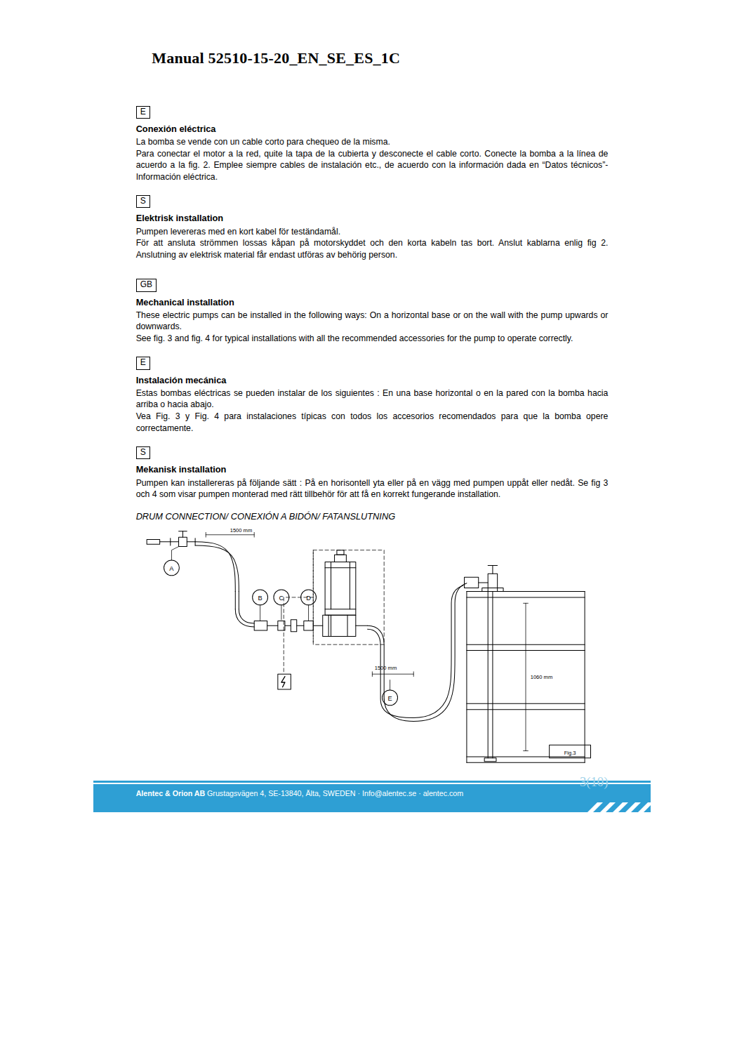Manual 52510-15-20_EN_SE_ES_1C
E
Conexión eléctrica
La bomba se vende con un cable corto para chequeo de la misma.
Para conectar el motor a la red, quite la tapa de la cubierta y desconecte el cable corto. Conecte la bomba a la línea de acuerdo a la fig. 2. Emplee siempre cables de instalación etc., de acuerdo con la información dada en “Datos técnicos”- Información eléctrica.
S
Elektrisk installation
Pumpen levereras med en kort kabel för teständamål.
För att ansluta strömmen lossas kåpan på motorskyddet och den korta kabeln tas bort. Anslut kablarna enlig fig 2. Anslutning av elektrisk material får endast utföras av behörig person.
GB
Mechanical installation
These electric pumps can be installed in the following ways: On a horizontal base or on the wall with the pump upwards or downwards.
See fig. 3 and fig. 4 for typical installations with all the recommended accessories for the pump to operate correctly.
E
Instalación mecánica
Estas bombas eléctricas se pueden instalar de los siguientes : En una base horizontal o en la pared con la bomba hacia arriba o hacia abajo.
Vea Fig. 3 y Fig. 4 para instalaciones típicas con todos los accesorios recomendados para que la bomba opere correctamente.
S
Mekanisk installation
Pumpen kan installereras på följande sätt : På en horisontell yta eller på en vägg med pumpen uppåt eller nedåt. Se fig 3 och 4 som visar pumpen monterad med rätt tillbehör för att få en korrekt fungerande installation.
DRUM CONNECTION/ CONEXIÓN A BIDÓN/ FATANSLUTNING
A B C D E 1500 mm 1500 mm 1060 mm Fig.3
3(10) Alentec & Orion AB Grustagsvägen 4, SE-13840, Älta, SWEDEN · Info@alentec.se · alentec.com